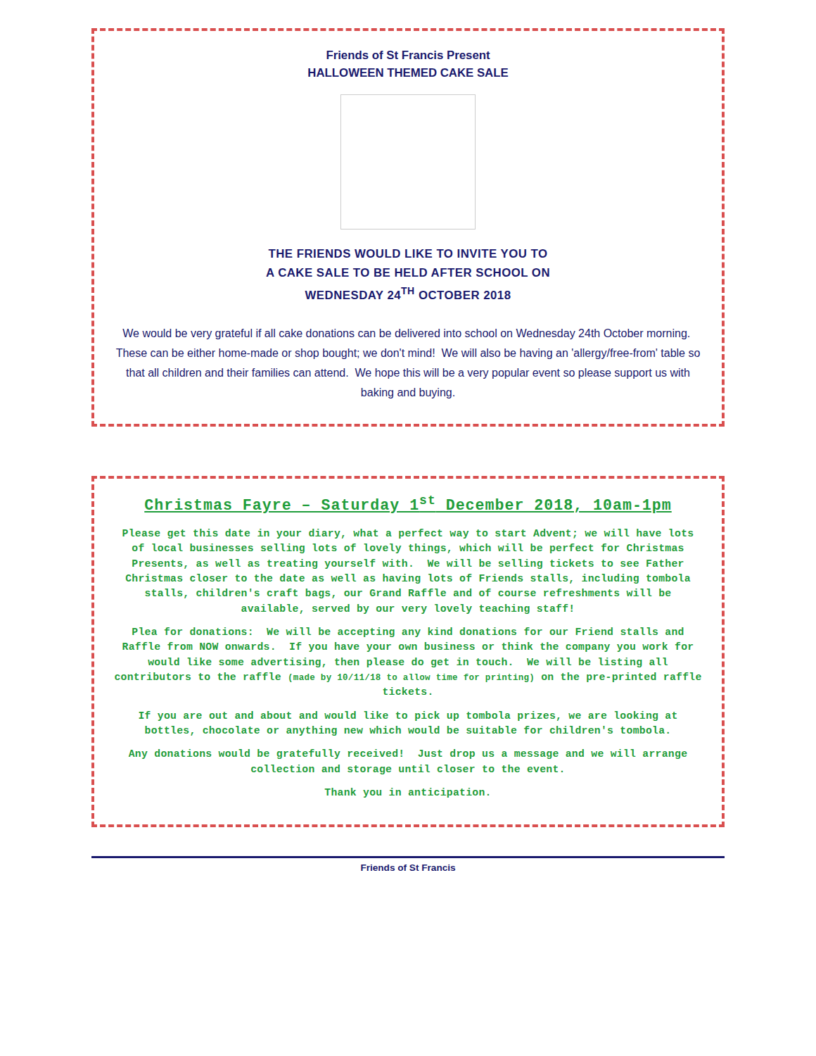Friends of St Francis Present
HALLOWEEN THEMED CAKE SALE
THE FRIENDS WOULD LIKE TO INVITE YOU TO
A CAKE SALE TO BE HELD AFTER SCHOOL ON
WEDNESDAY 24TH OCTOBER 2018
We would be very grateful if all cake donations can be delivered into school on Wednesday 24th October morning. These can be either home-made or shop bought; we don't mind! We will also be having an 'allergy/free-from' table so that all children and their families can attend. We hope this will be a very popular event so please support us with baking and buying.
Christmas Fayre – Saturday 1st December 2018, 10am-1pm
Please get this date in your diary, what a perfect way to start Advent; we will have lots of local businesses selling lots of lovely things, which will be perfect for Christmas Presents, as well as treating yourself with. We will be selling tickets to see Father Christmas closer to the date as well as having lots of Friends stalls, including tombola stalls, children's craft bags, our Grand Raffle and of course refreshments will be available, served by our very lovely teaching staff!
Plea for donations: We will be accepting any kind donations for our Friend stalls and Raffle from NOW onwards. If you have your own business or think the company you work for would like some advertising, then please do get in touch. We will be listing all contributors to the raffle (made by 10/11/18 to allow time for printing) on the pre-printed raffle tickets.
If you are out and about and would like to pick up tombola prizes, we are looking at bottles, chocolate or anything new which would be suitable for children's tombola.
Any donations would be gratefully received! Just drop us a message and we will arrange collection and storage until closer to the event.
Thank you in anticipation.
Friends of St Francis